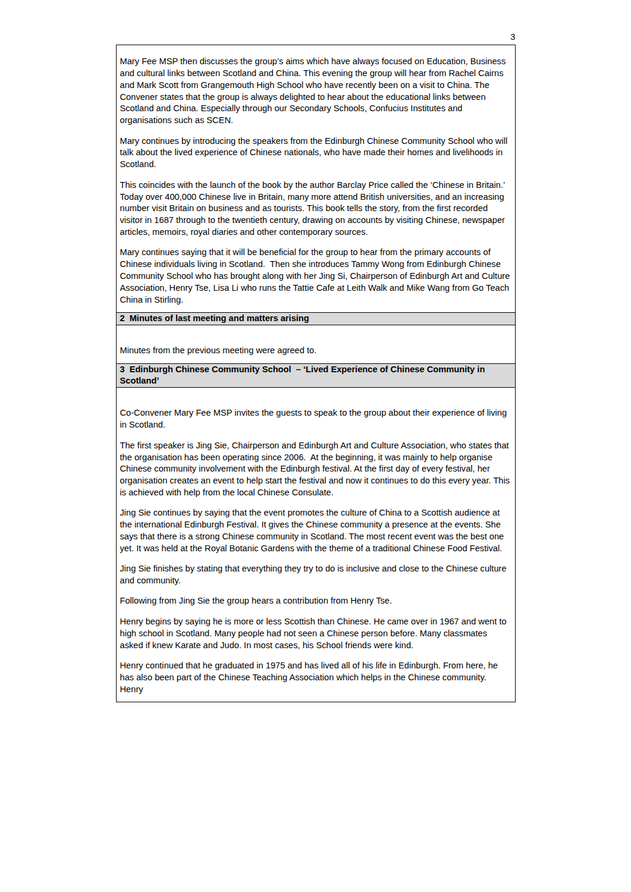3
Mary Fee MSP then discusses the group’s aims which have always focused on Education, Business and cultural links between Scotland and China. This evening the group will hear from Rachel Cairns and Mark Scott from Grangemouth High School who have recently been on a visit to China. The Convener states that the group is always delighted to hear about the educational links between Scotland and China. Especially through our Secondary Schools, Confucius Institutes and organisations such as SCEN.
Mary continues by introducing the speakers from the Edinburgh Chinese Community School who will talk about the lived experience of Chinese nationals, who have made their homes and livelihoods in Scotland.
This coincides with the launch of the book by the author Barclay Price called the ‘Chinese in Britain.’ Today over 400,000 Chinese live in Britain, many more attend British universities, and an increasing number visit Britain on business and as tourists. This book tells the story, from the first recorded visitor in 1687 through to the twentieth century, drawing on accounts by visiting Chinese, newspaper articles, memoirs, royal diaries and other contemporary sources.
Mary continues saying that it will be beneficial for the group to hear from the primary accounts of Chinese individuals living in Scotland. Then she introduces Tammy Wong from Edinburgh Chinese Community School who has brought along with her Jing Si, Chairperson of Edinburgh Art and Culture Association, Henry Tse, Lisa Li who runs the Tattie Cafe at Leith Walk and Mike Wang from Go Teach China in Stirling.
2 Minutes of last meeting and matters arising
Minutes from the previous meeting were agreed to.
3 Edinburgh Chinese Community School – ‘Lived Experience of Chinese Community in Scotland’
Co-Convener Mary Fee MSP invites the guests to speak to the group about their experience of living in Scotland.
The first speaker is Jing Sie, Chairperson and Edinburgh Art and Culture Association, who states that the organisation has been operating since 2006. At the beginning, it was mainly to help organise Chinese community involvement with the Edinburgh festival. At the first day of every festival, her organisation creates an event to help start the festival and now it continues to do this every year. This is achieved with help from the local Chinese Consulate.
Jing Sie continues by saying that the event promotes the culture of China to a Scottish audience at the international Edinburgh Festival. It gives the Chinese community a presence at the events. She says that there is a strong Chinese community in Scotland. The most recent event was the best one yet. It was held at the Royal Botanic Gardens with the theme of a traditional Chinese Food Festival.
Jing Sie finishes by stating that everything they try to do is inclusive and close to the Chinese culture and community.
Following from Jing Sie the group hears a contribution from Henry Tse.
Henry begins by saying he is more or less Scottish than Chinese. He came over in 1967 and went to high school in Scotland. Many people had not seen a Chinese person before. Many classmates asked if knew Karate and Judo. In most cases, his School friends were kind.
Henry continued that he graduated in 1975 and has lived all of his life in Edinburgh. From here, he has also been part of the Chinese Teaching Association which helps in the Chinese community. Henry